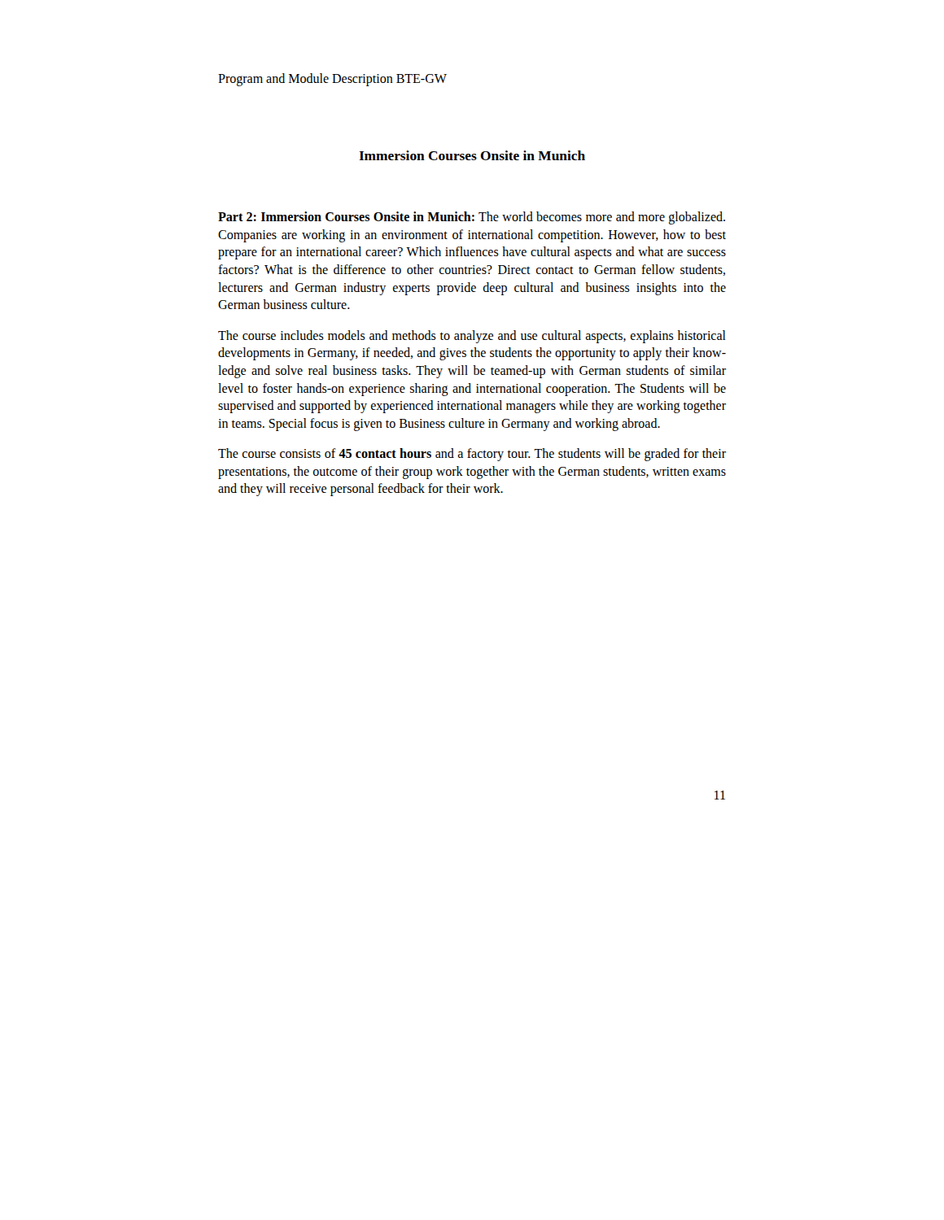Program and Module Description BTE-GW
Immersion Courses Onsite in Munich
Part 2: Immersion Courses Onsite in Munich: The world becomes more and more globalized. Companies are working in an environment of international competition. However, how to best prepare for an international career? Which influences have cultural aspects and what are success factors? What is the difference to other countries? Direct contact to German fellow students, lecturers and German industry experts provide deep cultural and business insights into the German business culture.
The course includes models and methods to analyze and use cultural aspects, explains historical developments in Germany, if needed, and gives the students the opportunity to apply their know-ledge and solve real business tasks. They will be teamed-up with German students of similar level to foster hands-on experience sharing and international cooperation. The Students will be supervised and supported by experienced international managers while they are working together in teams. Special focus is given to Business culture in Germany and working abroad.
The course consists of 45 contact hours and a factory tour. The students will be graded for their presentations, the outcome of their group work together with the German students, written exams and they will receive personal feedback for their work.
11